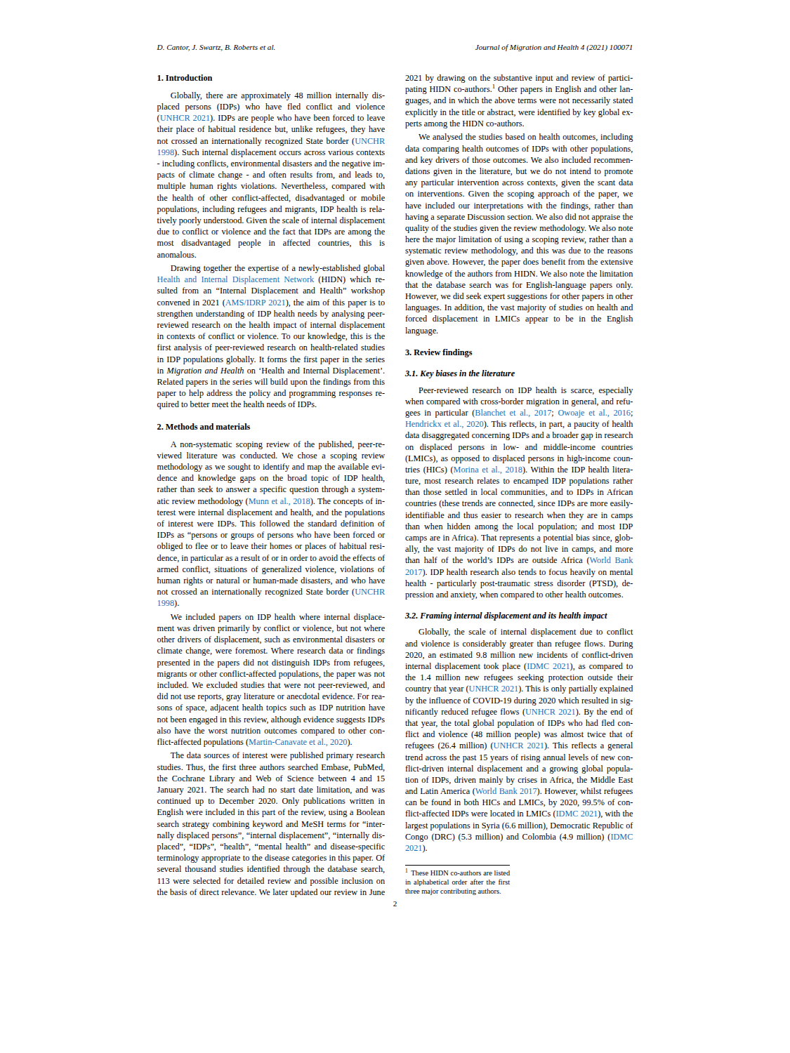D. Cantor, J. Swartz, B. Roberts et al.
Journal of Migration and Health 4 (2021) 100071
1. Introduction
Globally, there are approximately 48 million internally displaced persons (IDPs) who have fled conflict and violence (UNHCR 2021). IDPs are people who have been forced to leave their place of habitual residence but, unlike refugees, they have not crossed an internationally recognized State border (UNCHR 1998). Such internal displacement occurs across various contexts - including conflicts, environmental disasters and the negative impacts of climate change - and often results from, and leads to, multiple human rights violations. Nevertheless, compared with the health of other conflict-affected, disadvantaged or mobile populations, including refugees and migrants, IDP health is relatively poorly understood. Given the scale of internal displacement due to conflict or violence and the fact that IDPs are among the most disadvantaged people in affected countries, this is anomalous.
Drawing together the expertise of a newly-established global Health and Internal Displacement Network (HIDN) which resulted from an “Internal Displacement and Health” workshop convened in 2021 (AMS/IDRP 2021), the aim of this paper is to strengthen understanding of IDP health needs by analysing peer-reviewed research on the health impact of internal displacement in contexts of conflict or violence. To our knowledge, this is the first analysis of peer-reviewed research on health-related studies in IDP populations globally. It forms the first paper in the series in Migration and Health on ‘Health and Internal Displacement’. Related papers in the series will build upon the findings from this paper to help address the policy and programming responses required to better meet the health needs of IDPs.
2. Methods and materials
A non-systematic scoping review of the published, peer-reviewed literature was conducted. We chose a scoping review methodology as we sought to identify and map the available evidence and knowledge gaps on the broad topic of IDP health, rather than seek to answer a specific question through a systematic review methodology (Munn et al., 2018). The concepts of interest were internal displacement and health, and the populations of interest were IDPs. This followed the standard definition of IDPs as “persons or groups of persons who have been forced or obliged to flee or to leave their homes or places of habitual residence, in particular as a result of or in order to avoid the effects of armed conflict, situations of generalized violence, violations of human rights or natural or human-made disasters, and who have not crossed an internationally recognized State border (UNCHR 1998).
We included papers on IDP health where internal displacement was driven primarily by conflict or violence, but not where other drivers of displacement, such as environmental disasters or climate change, were foremost. Where research data or findings presented in the papers did not distinguish IDPs from refugees, migrants or other conflict-affected populations, the paper was not included. We excluded studies that were not peer-reviewed, and did not use reports, gray literature or anecdotal evidence. For reasons of space, adjacent health topics such as IDP nutrition have not been engaged in this review, although evidence suggests IDPs also have the worst nutrition outcomes compared to other conflict-affected populations (Martin-Canavate et al., 2020).
The data sources of interest were published primary research studies. Thus, the first three authors searched Embase, PubMed, the Cochrane Library and Web of Science between 4 and 15 January 2021. The search had no start date limitation, and was continued up to December 2020. Only publications written in English were included in this part of the review, using a Boolean search strategy combining keyword and MeSH terms for “internally displaced persons”, “internal displacement”, “internally displaced”, “IDPs”, “health”, “mental health” and disease-specific terminology appropriate to the disease categories in this paper. Of several thousand studies identified through the database search, 113 were selected for detailed review and possible inclusion on the basis of direct relevance. We later updated our review in June 2021 by drawing on the substantive input and review of participating HIDN co-authors.1 Other papers in English and other languages, and in which the above terms were not necessarily stated explicitly in the title or abstract, were identified by key global experts among the HIDN co-authors.
We analysed the studies based on health outcomes, including data comparing health outcomes of IDPs with other populations, and key drivers of those outcomes. We also included recommendations given in the literature, but we do not intend to promote any particular intervention across contexts, given the scant data on interventions. Given the scoping approach of the paper, we have included our interpretations with the findings, rather than having a separate Discussion section. We also did not appraise the quality of the studies given the review methodology. We also note here the major limitation of using a scoping review, rather than a systematic review methodology, and this was due to the reasons given above. However, the paper does benefit from the extensive knowledge of the authors from HIDN. We also note the limitation that the database search was for English-language papers only. However, we did seek expert suggestions for other papers in other languages. In addition, the vast majority of studies on health and forced displacement in LMICs appear to be in the English language.
3. Review findings
3.1. Key biases in the literature
Peer-reviewed research on IDP health is scarce, especially when compared with cross-border migration in general, and refugees in particular (Blanchet et al., 2017; Owoaje et al., 2016; Hendrickx et al., 2020). This reflects, in part, a paucity of health data disaggregated concerning IDPs and a broader gap in research on displaced persons in low- and middle-income countries (LMICs), as opposed to displaced persons in high-income countries (HICs) (Morina et al., 2018). Within the IDP health literature, most research relates to encamped IDP populations rather than those settled in local communities, and to IDPs in African countries (these trends are connected, since IDPs are more easily-identifiable and thus easier to research when they are in camps than when hidden among the local population; and most IDP camps are in Africa). That represents a potential bias since, globally, the vast majority of IDPs do not live in camps, and more than half of the world’s IDPs are outside Africa (World Bank 2017). IDP health research also tends to focus heavily on mental health - particularly post-traumatic stress disorder (PTSD), depression and anxiety, when compared to other health outcomes.
3.2. Framing internal displacement and its health impact
Globally, the scale of internal displacement due to conflict and violence is considerably greater than refugee flows. During 2020, an estimated 9.8 million new incidents of conflict-driven internal displacement took place (IDMC 2021), as compared to the 1.4 million new refugees seeking protection outside their country that year (UNHCR 2021). This is only partially explained by the influence of COVID-19 during 2020 which resulted in significantly reduced refugee flows (UNHCR 2021). By the end of that year, the total global population of IDPs who had fled conflict and violence (48 million people) was almost twice that of refugees (26.4 million) (UNHCR 2021). This reflects a general trend across the past 15 years of rising annual levels of new conflict-driven internal displacement and a growing global population of IDPs, driven mainly by crises in Africa, the Middle East and Latin America (World Bank 2017). However, whilst refugees can be found in both HICs and LMICs, by 2020, 99.5% of conflict-affected IDPs were located in LMICs (IDMC 2021), with the largest populations in Syria (6.6 million), Democratic Republic of Congo (DRC) (5.3 million) and Colombia (4.9 million) (IDMC 2021).
1 These HIDN co-authors are listed in alphabetical order after the first three major contributing authors.
2